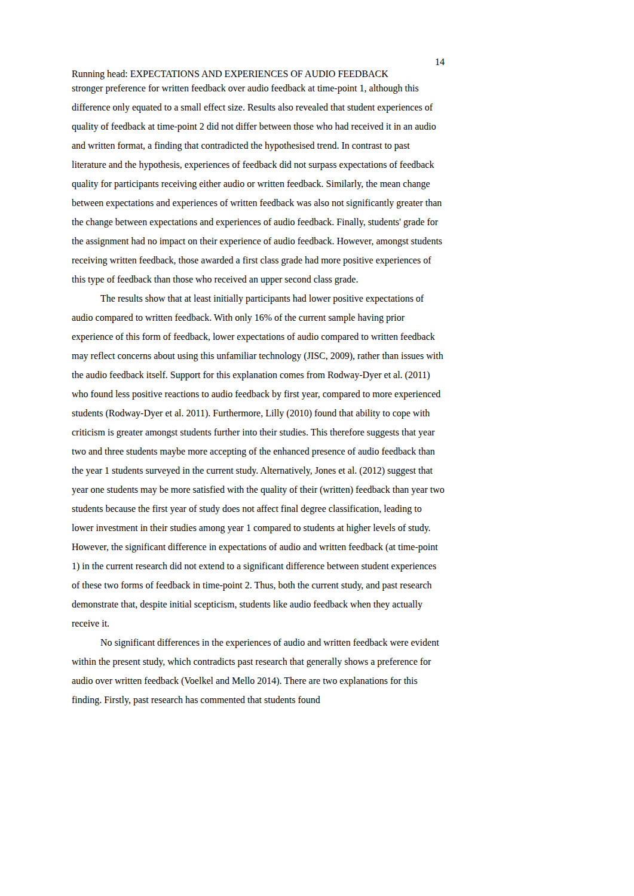14
Running head: EXPECTATIONS AND EXPERIENCES OF AUDIO FEEDBACK
stronger preference for written feedback over audio feedback at time-point 1, although this difference only equated to a small effect size. Results also revealed that student experiences of quality of feedback at time-point 2 did not differ between those who had received it in an audio and written format, a finding that contradicted the hypothesised trend. In contrast to past literature and the hypothesis, experiences of feedback did not surpass expectations of feedback quality for participants receiving either audio or written feedback. Similarly, the mean change between expectations and experiences of written feedback was also not significantly greater than the change between expectations and experiences of audio feedback. Finally, students' grade for the assignment had no impact on their experience of audio feedback. However, amongst students receiving written feedback, those awarded a first class grade had more positive experiences of this type of feedback than those who received an upper second class grade.
The results show that at least initially participants had lower positive expectations of audio compared to written feedback. With only 16% of the current sample having prior experience of this form of feedback, lower expectations of audio compared to written feedback may reflect concerns about using this unfamiliar technology (JISC, 2009), rather than issues with the audio feedback itself. Support for this explanation comes from Rodway-Dyer et al. (2011) who found less positive reactions to audio feedback by first year, compared to more experienced students (Rodway-Dyer et al. 2011). Furthermore, Lilly (2010) found that ability to cope with criticism is greater amongst students further into their studies. This therefore suggests that year two and three students maybe more accepting of the enhanced presence of audio feedback than the year 1 students surveyed in the current study. Alternatively, Jones et al. (2012) suggest that year one students may be more satisfied with the quality of their (written) feedback than year two students because the first year of study does not affect final degree classification, leading to lower investment in their studies among year 1 compared to students at higher levels of study. However, the significant difference in expectations of audio and written feedback (at time-point 1) in the current research did not extend to a significant difference between student experiences of these two forms of feedback in time-point 2. Thus, both the current study, and past research demonstrate that, despite initial scepticism, students like audio feedback when they actually receive it.
No significant differences in the experiences of audio and written feedback were evident within the present study, which contradicts past research that generally shows a preference for audio over written feedback (Voelkel and Mello 2014). There are two explanations for this finding. Firstly, past research has commented that students found